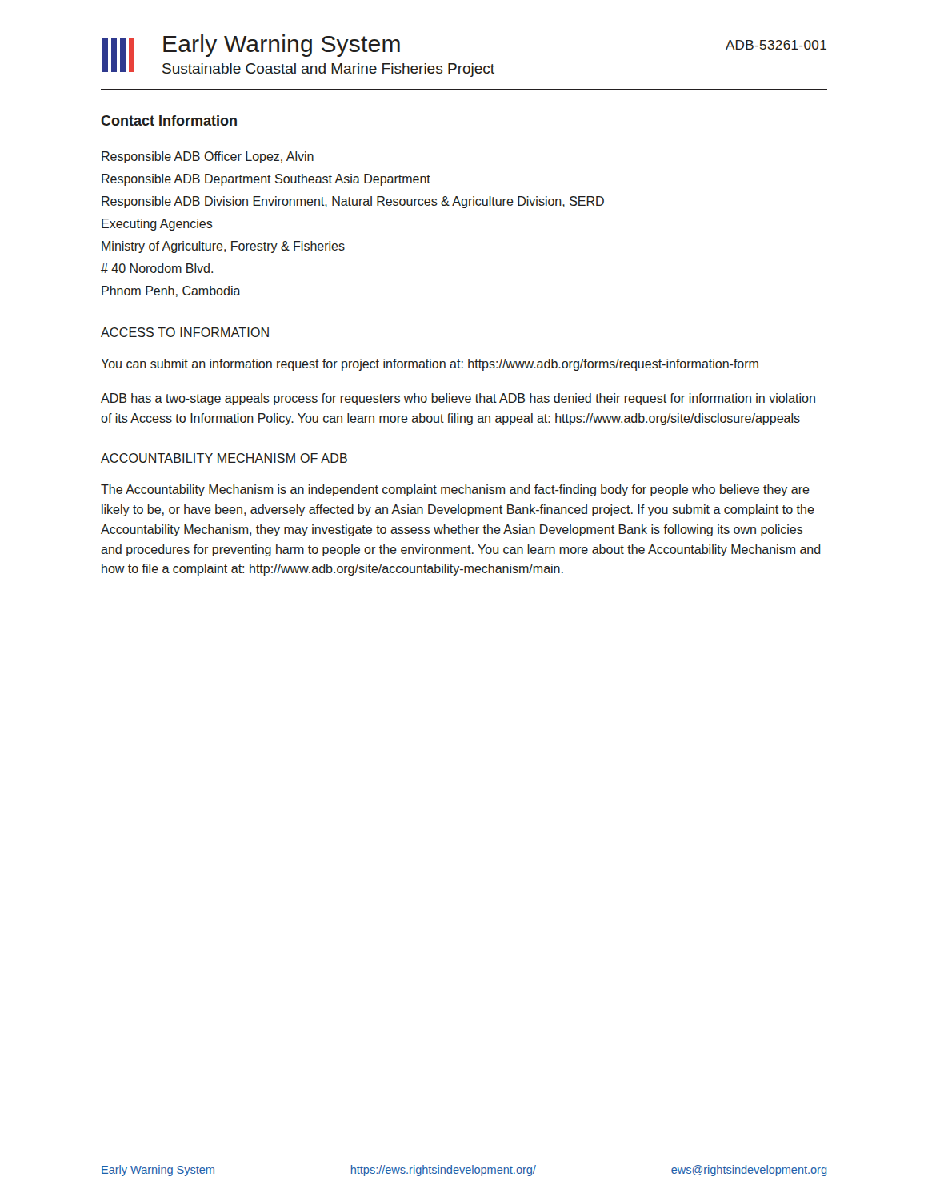Early Warning System
Sustainable Coastal and Marine Fisheries Project
ADB-53261-001
Contact Information
Responsible ADB Officer Lopez, Alvin
Responsible ADB Department Southeast Asia Department
Responsible ADB Division Environment, Natural Resources & Agriculture Division, SERD
Executing Agencies
Ministry of Agriculture, Forestry & Fisheries
# 40 Norodom Blvd.
Phnom Penh, Cambodia
Access to Information
You can submit an information request for project information at: https://www.adb.org/forms/request-information-form
ADB has a two-stage appeals process for requesters who believe that ADB has denied their request for information in violation of its Access to Information Policy. You can learn more about filing an appeal at: https://www.adb.org/site/disclosure/appeals
Accountability Mechanism of ADB
The Accountability Mechanism is an independent complaint mechanism and fact-finding body for people who believe they are likely to be, or have been, adversely affected by an Asian Development Bank-financed project. If you submit a complaint to the Accountability Mechanism, they may investigate to assess whether the Asian Development Bank is following its own policies and procedures for preventing harm to people or the environment. You can learn more about the Accountability Mechanism and how to file a complaint at: http://www.adb.org/site/accountability-mechanism/main.
Early Warning System
https://ews.rightsindevelopment.org/
ews@rightsindevelopment.org